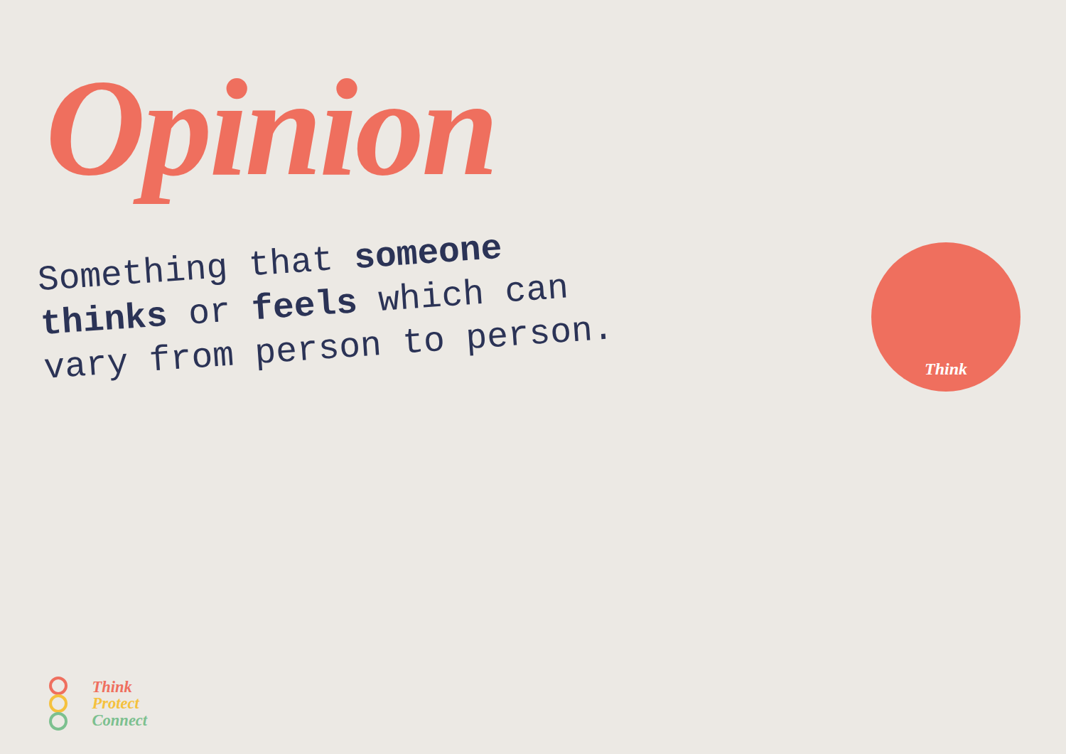Opinion
Something that someone thinks or feels which can vary from person to person.
Think
Think Protect Connect